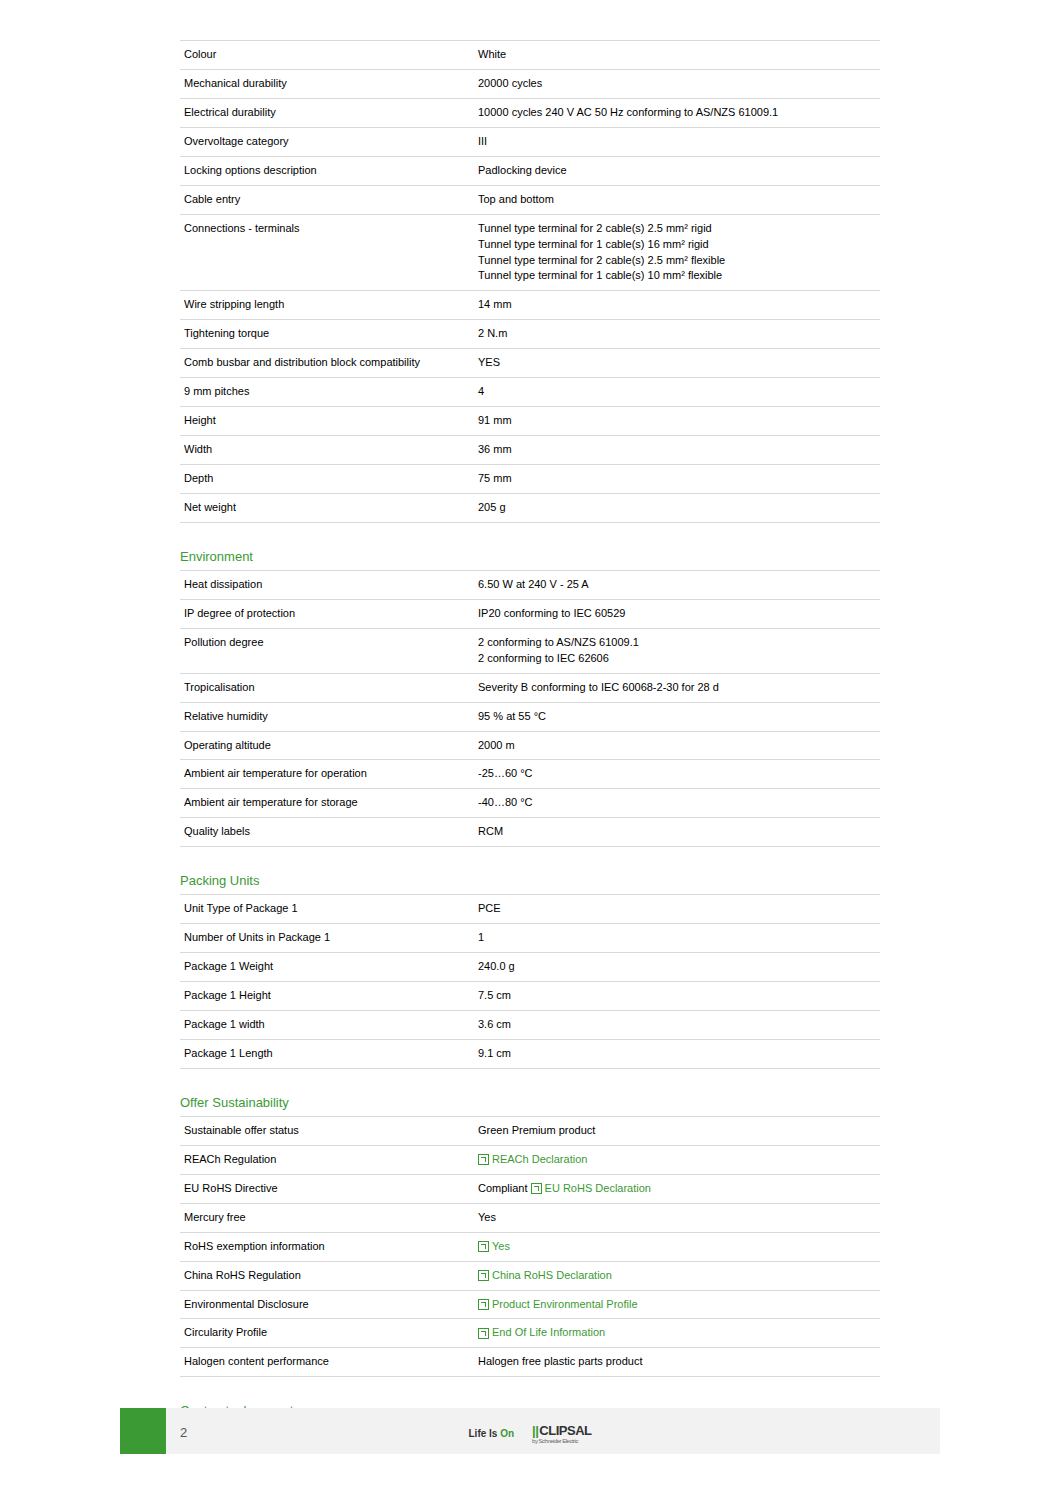| Colour | White |
| Mechanical durability | 20000 cycles |
| Electrical durability | 10000 cycles 240 V AC 50 Hz conforming to AS/NZS 61009.1 |
| Overvoltage category | III |
| Locking options description | Padlocking device |
| Cable entry | Top and bottom |
| Connections - terminals | Tunnel type terminal for 2 cable(s) 2.5 mm² rigid Tunnel type terminal for 1 cable(s) 16 mm² rigid Tunnel type terminal for 2 cable(s) 2.5 mm² flexible Tunnel type terminal for 1 cable(s) 10 mm² flexible |
| Wire stripping length | 14 mm |
| Tightening torque | 2 N.m |
| Comb busbar and distribution block compatibility | YES |
| 9 mm pitches | 4 |
| Height | 91 mm |
| Width | 36 mm |
| Depth | 75 mm |
| Net weight | 205 g |
Environment
| Heat dissipation | 6.50 W at 240 V - 25 A |
| IP degree of protection | IP20 conforming to IEC 60529 |
| Pollution degree | 2 conforming to AS/NZS 61009.1 2 conforming to IEC 62606 |
| Tropicalisation | Severity B conforming to IEC 60068-2-30 for 28 d |
| Relative humidity | 95 % at 55 °C |
| Operating altitude | 2000 m |
| Ambient air temperature for operation | -25…60 °C |
| Ambient air temperature for storage | -40…80 °C |
| Quality labels | RCM |
Packing Units
| Unit Type of Package 1 | PCE |
| Number of Units in Package 1 | 1 |
| Package 1 Weight | 240.0 g |
| Package 1 Height | 7.5 cm |
| Package 1 width | 3.6 cm |
| Package 1 Length | 9.1 cm |
Offer Sustainability
| Sustainable offer status | Green Premium product |
| REACh Regulation | REACh Declaration |
| EU RoHS Directive | Compliant EU RoHS Declaration |
| Mercury free | Yes |
| RoHS exemption information | Yes |
| China RoHS Regulation | China RoHS Declaration |
| Environmental Disclosure | Product Environmental Profile |
| Circularity Profile | End Of Life Information |
| Halogen content performance | Halogen free plastic parts product |
Contractual warranty
| Warranty | 24 months |
2
Life Is On ||CLIPSALby Schneider Electric